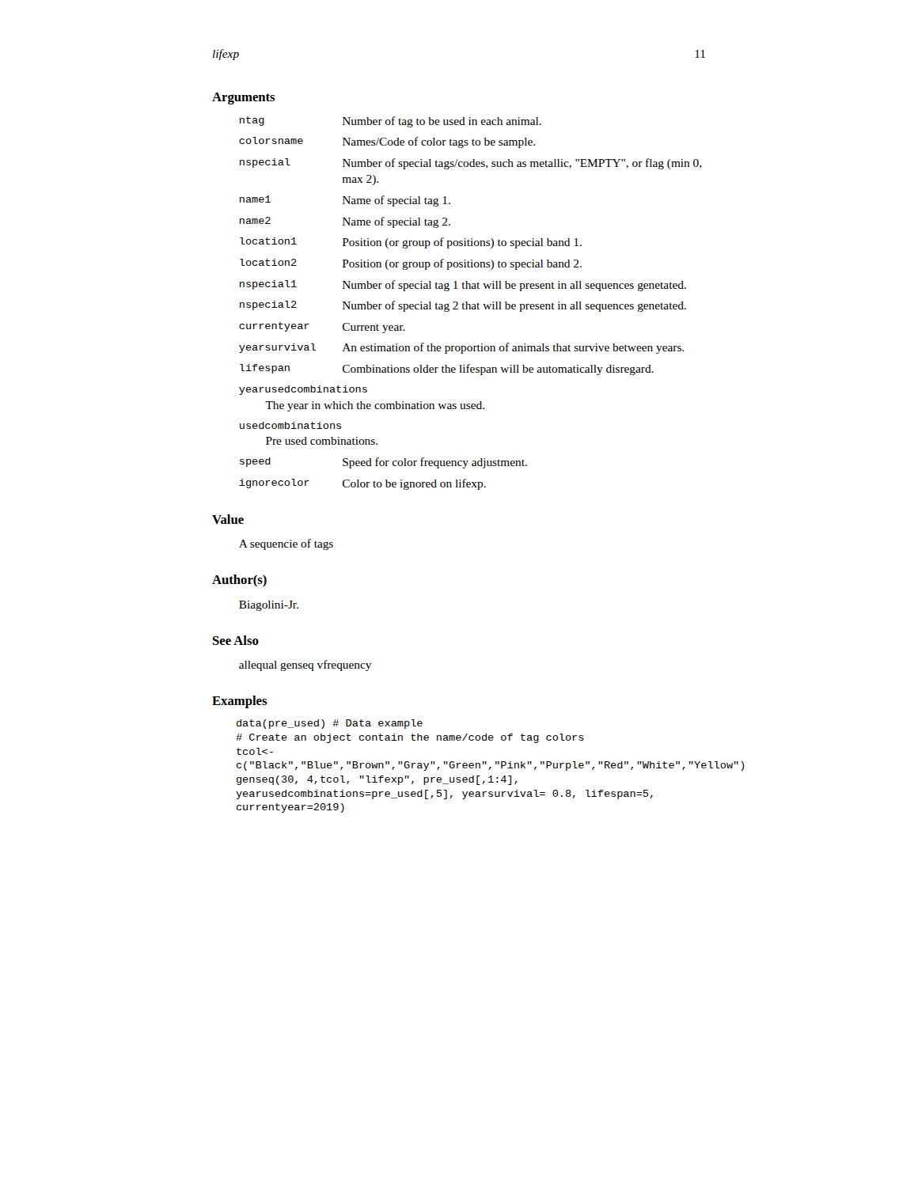lifexp 11
Arguments
ntag
Number of tag to be used in each animal.
colorsname
Names/Code of color tags to be sample.
nspecial
Number of special tags/codes, such as metallic, "EMPTY", or flag (min 0, max 2).
name1
Name of special tag 1.
name2
Name of special tag 2.
location1
Position (or group of positions) to special band 1.
location2
Position (or group of positions) to special band 2.
nspecial1
Number of special tag 1 that will be present in all sequences genetated.
nspecial2
Number of special tag 2 that will be present in all sequences genetated.
currentyear
Current year.
yearsurvival
An estimation of the proportion of animals that survive between years.
lifespan
Combinations older the lifespan will be automatically disregard.
yearusedcombinations
The year in which the combination was used.
usedcombinations
Pre used combinations.
speed
Speed for color frequency adjustment.
ignorecolor
Color to be ignored on lifexp.
Value
A sequencie of tags
Author(s)
Biagolini-Jr.
See Also
allequal genseq vfrequency
Examples
data(pre_used) # Data example
# Create an object contain the name/code of tag colors
tcol<-c("Black","Blue","Brown","Gray","Green","Pink","Purple","Red","White","Yellow")
genseq(30, 4,tcol, "lifexp", pre_used[,1:4],
yearusedcombinations=pre_used[,5], yearsurvival= 0.8, lifespan=5, currentyear=2019)